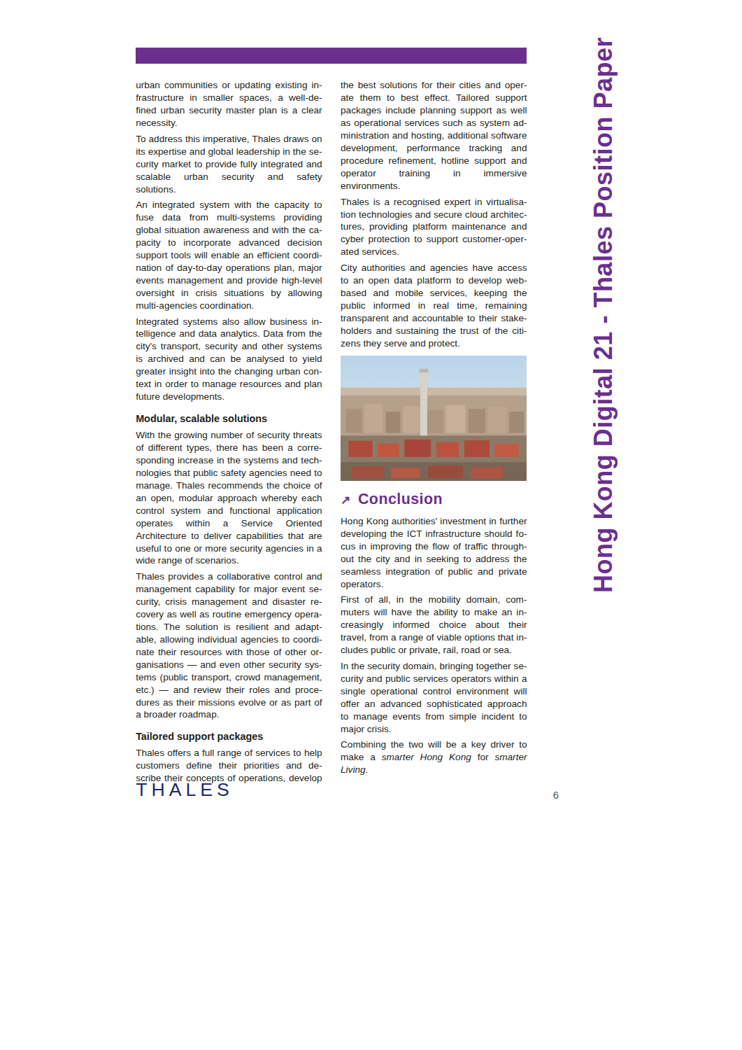Hong Kong Digital 21 - Thales Position Paper
urban communities or updating existing infrastructure in smaller spaces, a well-defined urban security master plan is a clear necessity.
To address this imperative, Thales draws on its expertise and global leadership in the security market to provide fully integrated and scalable urban security and safety solutions.
An integrated system with the capacity to fuse data from multi-systems providing global situation awareness and with the capacity to incorporate advanced decision support tools will enable an efficient coordination of day-to-day operations plan, major events management and provide high-level oversight in crisis situations by allowing multi-agencies coordination.
Integrated systems also allow business intelligence and data analytics. Data from the city's transport, security and other systems is archived and can be analysed to yield greater insight into the changing urban context in order to manage resources and plan future developments.
Modular, scalable solutions
With the growing number of security threats of different types, there has been a corresponding increase in the systems and technologies that public safety agencies need to manage. Thales recommends the choice of an open, modular approach whereby each control system and functional application operates within a Service Oriented Architecture to deliver capabilities that are useful to one or more security agencies in a wide range of scenarios.
Thales provides a collaborative control and management capability for major event security, crisis management and disaster recovery as well as routine emergency operations. The solution is resilient and adaptable, allowing individual agencies to coordinate their resources with those of other organisations — and even other security systems (public transport, crowd management, etc.) — and review their roles and procedures as their missions evolve or as part of a broader roadmap.
Tailored support packages
Thales offers a full range of services to help customers define their priorities and describe their concepts of operations, develop the best solutions for their cities and operate them to best effect. Tailored support packages include planning support as well as operational services such as system administration and hosting, additional software development, performance tracking and procedure refinement, hotline support and operator training in immersive environments.
Thales is a recognised expert in virtualisation technologies and secure cloud architectures, providing platform maintenance and cyber protection to support customer-operated services.
City authorities and agencies have access to an open data platform to develop web-based and mobile services, keeping the public informed in real time, remaining transparent and accountable to their stakeholders and sustaining the trust of the citizens they serve and protect.
↗ Conclusion
Hong Kong authorities' investment in further developing the ICT infrastructure should focus in improving the flow of traffic throughout the city and in seeking to address the seamless integration of public and private operators.
First of all, in the mobility domain, commuters will have the ability to make an increasingly informed choice about their travel, from a range of viable options that includes public or private, rail, road or sea.
In the security domain, bringing together security and public services operators within a single operational control environment will offer an advanced sophisticated approach to manage events from simple incident to major crisis.
Combining the two will be a key driver to make a smarter Hong Kong for smarter Living.
THALES
6